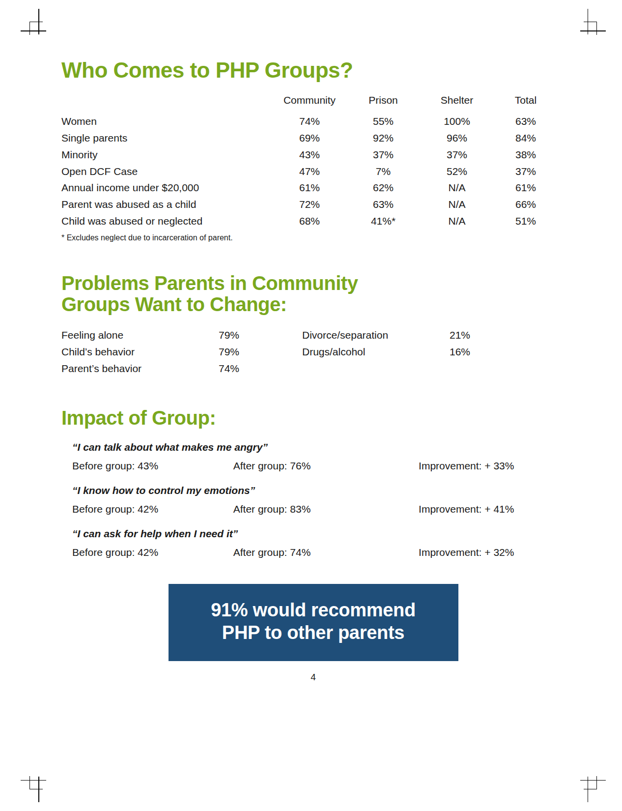Who Comes to PHP Groups?
| | Community | Prison | Shelter | Total |
| --- | --- | --- | --- | --- |
| Women | 74% | 55% | 100% | 63% |
| Single parents | 69% | 92% | 96% | 84% |
| Minority | 43% | 37% | 37% | 38% |
| Open DCF Case | 47% | 7% | 52% | 37% |
| Annual income under $20,000 | 61% | 62% | N/A | 61% |
| Parent was abused as a child | 72% | 63% | N/A | 66% |
| Child was abused or neglected | 68% | 41%* | N/A | 51% |
* Excludes neglect due to incarceration of parent.
Problems Parents in CommunityGroups Want to Change:
| Feeling alone | 79% | Divorce/separation | 21% |
| Child’s behavior | 79% | Drugs/alcohol | 16% |
| Parent’s behavior | 74% | | |
Impact of Group:
“I can talk about what makes me angry”
Before group: 43%
After group: 76%
Improvement: + 33%
“I know how to control my emotions”
Before group: 42%
After group: 83%
Improvement: + 41%
“I can ask for help when I need it”
Before group: 42%
After group: 74%
Improvement: + 32%
91% would recommend
PHP to other parents
4